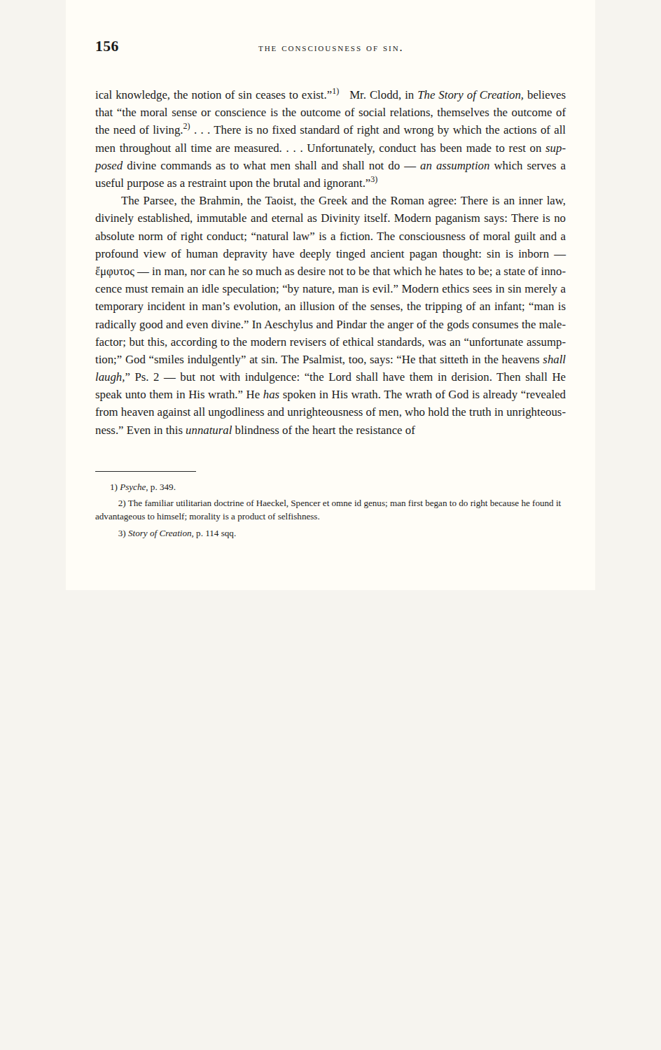156 The Consciousness of Sin.
ical knowledge, the notion of sin ceases to exist.”1) Mr. Clodd, in The Story of Creation, believes that “the moral sense or conscience is the outcome of social relations, themselves the outcome of the need of living.2) . . . There is no fixed standard of right and wrong by which the actions of all men throughout all time are measured. . . . Unfortunately, conduct has been made to rest on supposed divine commands as to what men shall and shall not do — an assumption which serves a useful purpose as a restraint upon the brutal and ignorant.”3)
The Parsee, the Brahmin, the Taoist, the Greek and the Roman agree: There is an inner law, divinely established, immutable and eternal as Divinity itself. Modern paganism says: There is no absolute norm of right conduct; “natural law” is a fiction. The consciousness of moral guilt and a profound view of human depravity have deeply tinged ancient pagan thought: sin is inborn — ἔμφυτος — in man, nor can he so much as desire not to be that which he hates to be; a state of innocence must remain an idle speculation; “by nature, man is evil.” Modern ethics sees in sin merely a temporary incident in man’s evolution, an illusion of the senses, the tripping of an infant; “man is radically good and even divine.” In Aeschylus and Pindar the anger of the gods consumes the malefactor; but this, according to the modern revisers of ethical standards, was an “unfortunate assumption;” God “smiles indulgently” at sin. The Psalmist, too, says: “He that sitteth in the heavens shall laugh,” Ps. 2 — but not with indulgence: “the Lord shall have them in derision. Then shall He speak unto them in His wrath.” He has spoken in His wrath. The wrath of God is already “revealed from heaven against all ungodliness and unrighteousness of men, who hold the truth in unrighteousness.” Even in this unnatural blindness of the heart the resistance of
1) Psyche, p. 349.
2) The familiar utilitarian doctrine of Haeckel, Spencer et omne id genus; man first began to do right because he found it advantageous to himself; morality is a product of selfishness.
3) Story of Creation, p. 114 sqq.